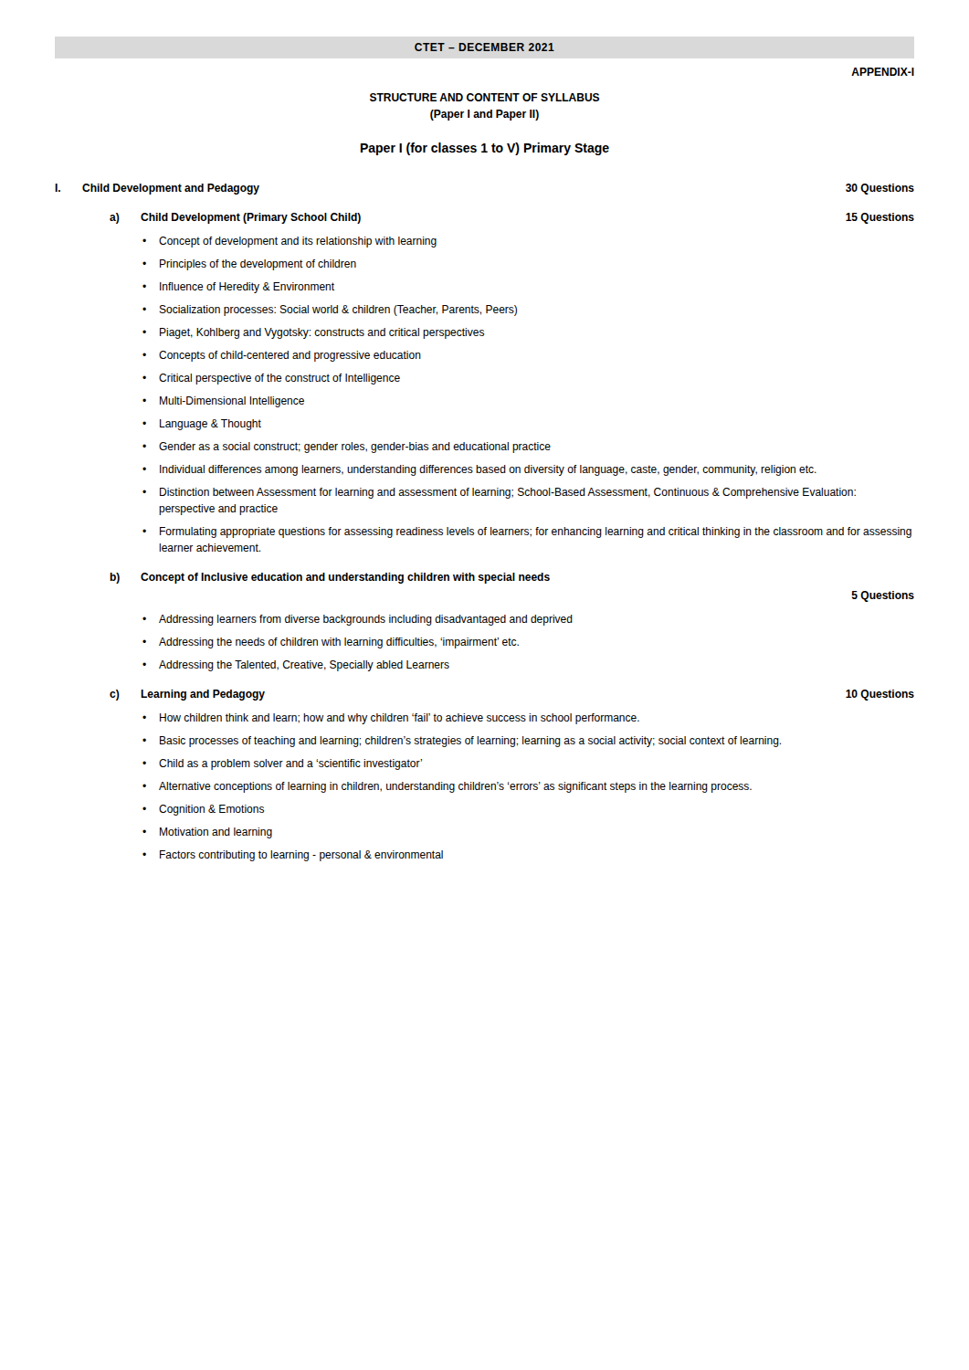CTET – DECEMBER 2021
APPENDIX-I
STRUCTURE AND CONTENT OF SYLLABUS (Paper I and Paper II)
Paper I (for classes 1 to V) Primary Stage
I. Child Development and Pedagogy 30 Questions
a) Child Development (Primary School Child) 15 Questions
Concept of development and its relationship with learning
Principles of the development of children
Influence of Heredity & Environment
Socialization processes: Social world & children (Teacher, Parents, Peers)
Piaget, Kohlberg and Vygotsky: constructs and critical perspectives
Concepts of child-centered and progressive education
Critical perspective of the construct of Intelligence
Multi-Dimensional Intelligence
Language & Thought
Gender as a social construct; gender roles, gender-bias and educational practice
Individual differences among learners, understanding differences based on diversity of language, caste, gender, community, religion etc.
Distinction between Assessment for learning and assessment of learning; School-Based Assessment, Continuous & Comprehensive Evaluation: perspective and practice
Formulating appropriate questions for assessing readiness levels of learners; for enhancing learning and critical thinking in the classroom and for assessing learner achievement.
b) Concept of Inclusive education and understanding children with special needs
5 Questions
Addressing learners from diverse backgrounds including disadvantaged and deprived
Addressing the needs of children with learning difficulties, ‘impairment’ etc.
Addressing the Talented, Creative, Specially abled Learners
c) Learning and Pedagogy 10 Questions
How children think and learn; how and why children ‘fail’ to achieve success in school performance.
Basic processes of teaching and learning; children’s strategies of learning; learning as a social activity; social context of learning.
Child as a problem solver and a ‘scientific investigator’
Alternative conceptions of learning in children, understanding children’s ‘errors’ as significant steps in the learning process.
Cognition & Emotions
Motivation and learning
Factors contributing to learning - personal & environmental